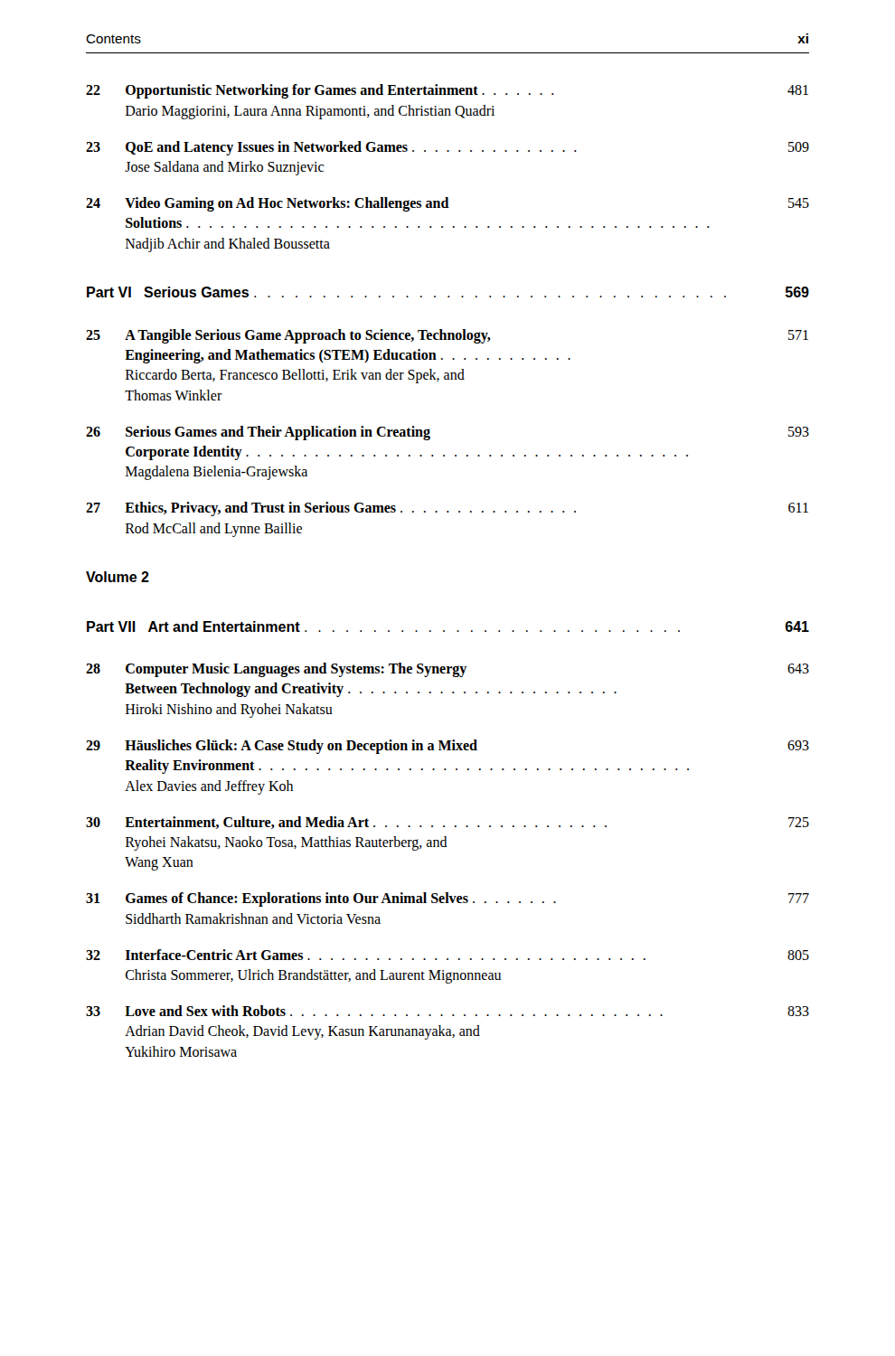Contents xi
22 Opportunistic Networking for Games and Entertainment . . . . . . . Dario Maggiorini, Laura Anna Ripamonti, and Christian Quadri 481
23 QoE and Latency Issues in Networked Games . . . . . . . . . . . . . . . Jose Saldana and Mirko Suznjevic 509
24 Video Gaming on Ad Hoc Networks: Challenges and
Solutions . . . . . . . . . . . . . . . . . . . . . . . . . . . . . . . . . . . . . . . . . . . . . . Nadjib Achir and Khaled Boussetta 545
Part VI Serious Games . . . . . . . . . . . . . . . . . . . . . . . . . . . . . . . . . . . 569
25 A Tangible Serious Game Approach to Science, Technology,
Engineering, and Mathematics (STEM) Education . . . . . . . . . . . . Riccardo Berta, Francesco Bellotti, Erik van der Spek, and
Thomas Winkler 571
26 Serious Games and Their Application in Creating
Corporate Identity . . . . . . . . . . . . . . . . . . . . . . . . . . . . . . . . . . . . . . . Magdalena Bielenia-Grajewska 593
27 Ethics, Privacy, and Trust in Serious Games . . . . . . . . . . . . . . . . Rod McCall and Lynne Baillie 611
Volume 2
Part VII Art and Entertainment . . . . . . . . . . . . . . . . . . . . . . . . . . . . 641
28 Computer Music Languages and Systems: The Synergy
Between Technology and Creativity . . . . . . . . . . . . . . . . . . . . . . . . Hiroki Nishino and Ryohei Nakatsu 643
29 Häusliches Glück: A Case Study on Deception in a Mixed
Reality Environment . . . . . . . . . . . . . . . . . . . . . . . . . . . . . . . . . . . . . . Alex Davies and Jeffrey Koh 693
30 Entertainment, Culture, and Media Art . . . . . . . . . . . . . . . . . . . . . Ryohei Nakatsu, Naoko Tosa, Matthias Rauterberg, and
Wang Xuan 725
31 Games of Chance: Explorations into Our Animal Selves . . . . . . . . Siddharth Ramakrishnan and Victoria Vesna 777
32 Interface-Centric Art Games . . . . . . . . . . . . . . . . . . . . . . . . . . . . . . Christa Sommerer, Ulrich Brandstätter, and Laurent Mignonneau 805
33 Love and Sex with Robots . . . . . . . . . . . . . . . . . . . . . . . . . . . . . . . . . Adrian David Cheok, David Levy, Kasun Karunanayaka, and
Yukihiro Morisawa 833